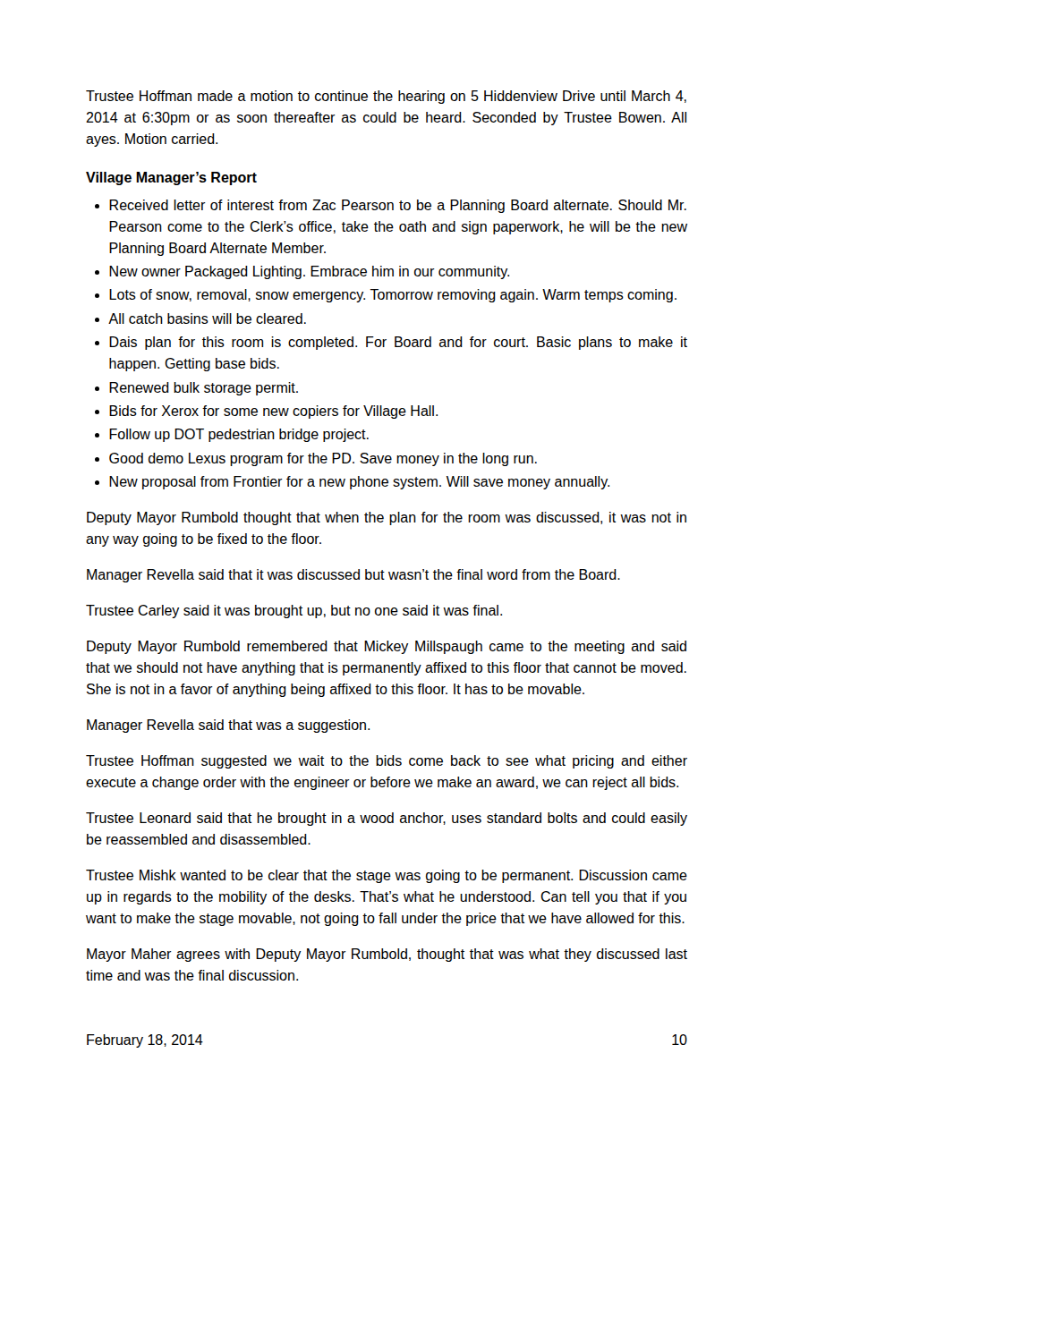Trustee Hoffman made a motion to continue the hearing on 5 Hiddenview Drive until March 4, 2014 at 6:30pm or as soon thereafter as could be heard. Seconded by Trustee Bowen. All ayes. Motion carried.
Village Manager’s Report
Received letter of interest from Zac Pearson to be a Planning Board alternate. Should Mr. Pearson come to the Clerk’s office, take the oath and sign paperwork, he will be the new Planning Board Alternate Member.
New owner Packaged Lighting. Embrace him in our community.
Lots of snow, removal, snow emergency. Tomorrow removing again. Warm temps coming.
All catch basins will be cleared.
Dais plan for this room is completed. For Board and for court. Basic plans to make it happen. Getting base bids.
Renewed bulk storage permit.
Bids for Xerox for some new copiers for Village Hall.
Follow up DOT pedestrian bridge project.
Good demo Lexus program for the PD. Save money in the long run.
New proposal from Frontier for a new phone system. Will save money annually.
Deputy Mayor Rumbold thought that when the plan for the room was discussed, it was not in any way going to be fixed to the floor.
Manager Revella said that it was discussed but wasn’t the final word from the Board.
Trustee Carley said it was brought up, but no one said it was final.
Deputy Mayor Rumbold remembered that Mickey Millspaugh came to the meeting and said that we should not have anything that is permanently affixed to this floor that cannot be moved. She is not in a favor of anything being affixed to this floor. It has to be movable.
Manager Revella said that was a suggestion.
Trustee Hoffman suggested we wait to the bids come back to see what pricing and either execute a change order with the engineer or before we make an award, we can reject all bids.
Trustee Leonard said that he brought in a wood anchor, uses standard bolts and could easily be reassembled and disassembled.
Trustee Mishk wanted to be clear that the stage was going to be permanent. Discussion came up in regards to the mobility of the desks. That’s what he understood. Can tell you that if you want to make the stage movable, not going to fall under the price that we have allowed for this.
Mayor Maher agrees with Deputy Mayor Rumbold, thought that was what they discussed last time and was the final discussion.
February 18, 2014 10